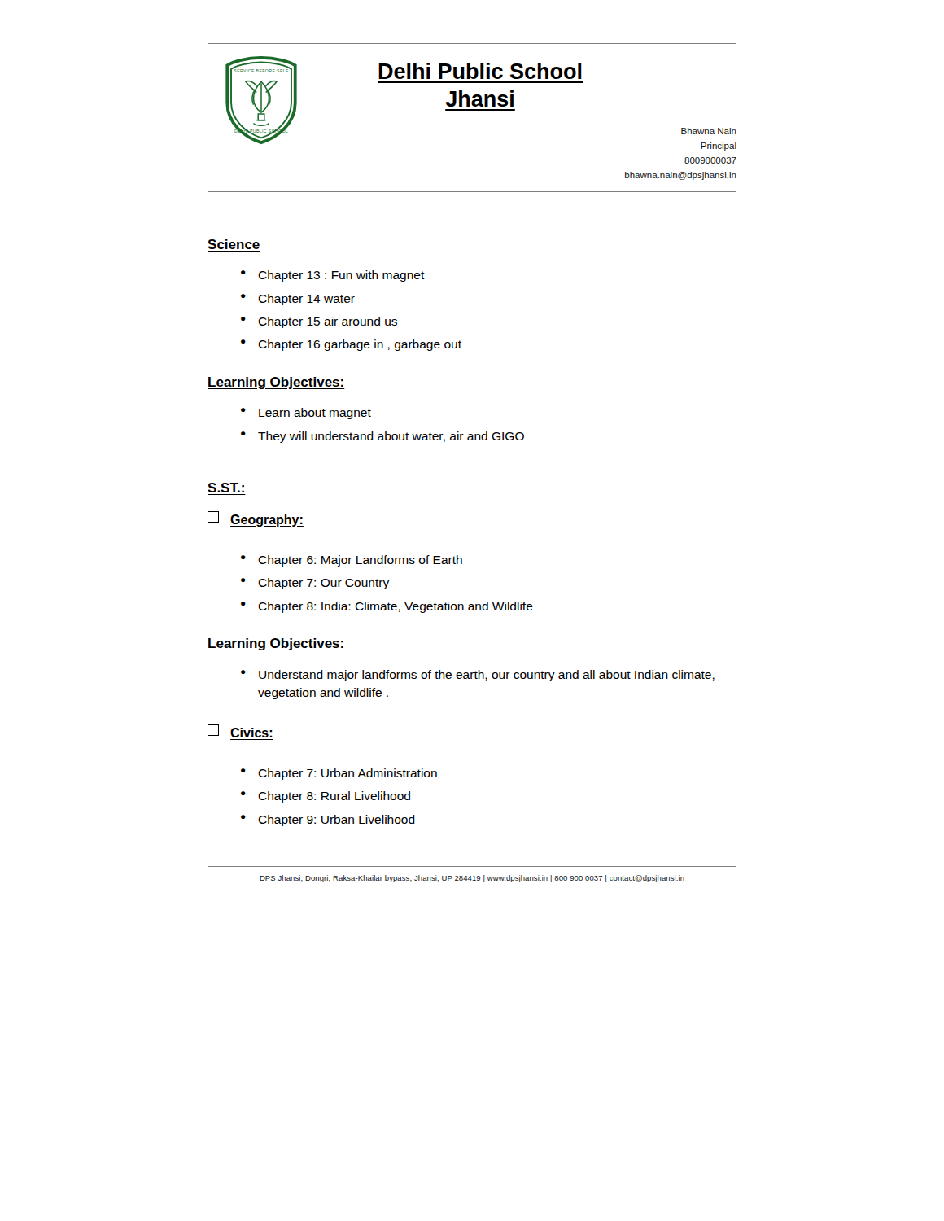SERVICE BEFORE SELF DELHI PUBLIC SCHOOL
Delhi Public School
Jhansi
Bhawna Nain
Principal
8009000037
bhawna.nain@dpsjhansi.in
Science
Chapter 13 : Fun with magnet
Chapter 14 water
Chapter 15 air around us
Chapter 16 garbage in , garbage out
Learning Objectives:
Learn about magnet
They will understand about water, air and GIGO
S.ST.:
Geography:
Chapter 6: Major Landforms of Earth
Chapter 7: Our Country
Chapter 8: India: Climate, Vegetation and Wildlife
Learning Objectives:
Understand major landforms of the earth, our country and all about Indian climate, vegetation and wildlife .
Civics:
Chapter 7: Urban Administration
Chapter 8: Rural Livelihood
Chapter 9: Urban Livelihood
DPS Jhansi, Dongri, Raksa-Khailar bypass, Jhansi, UP 284419 | www.dpsjhansi.in | 800 900 0037 | contact@dpsjhansi.in